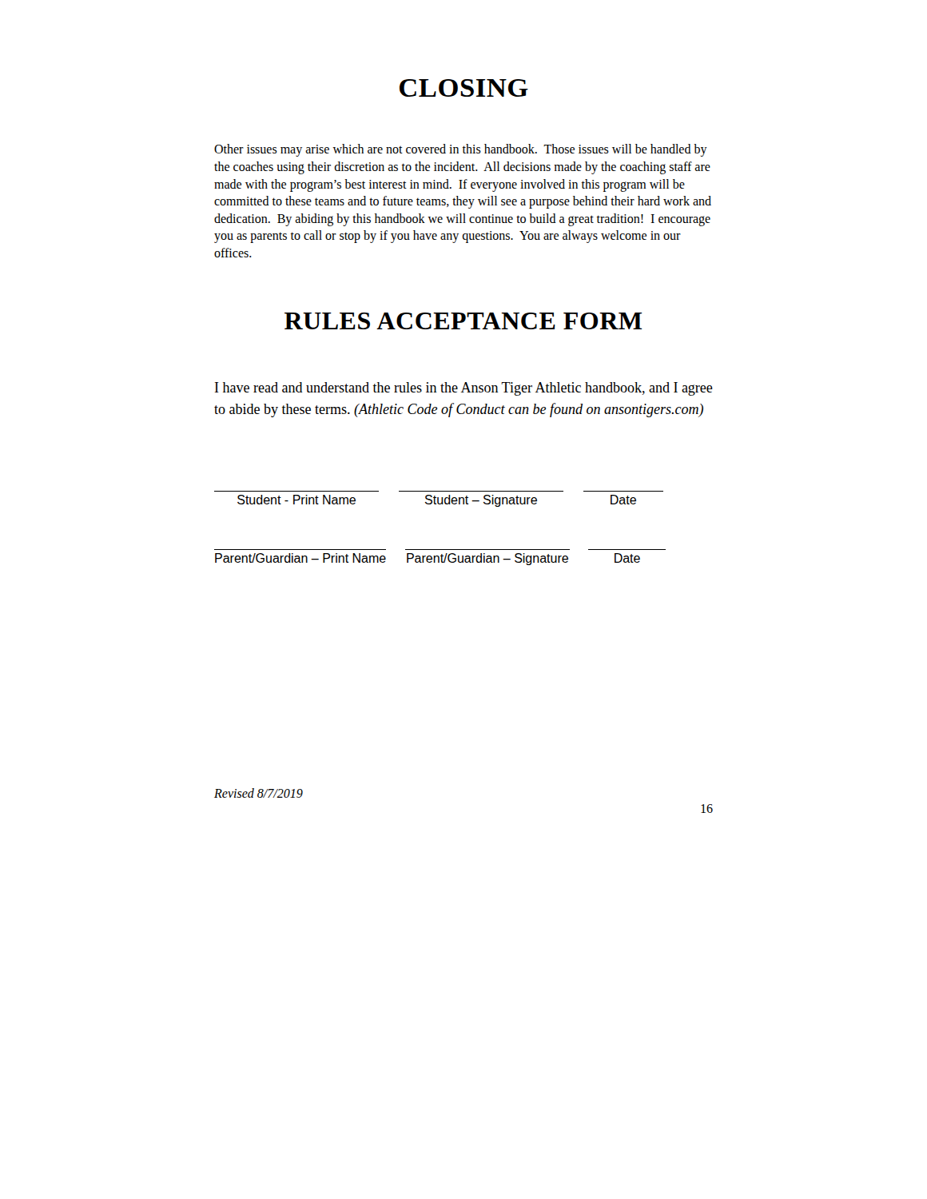CLOSING
Other issues may arise which are not covered in this handbook. Those issues will be handled by the coaches using their discretion as to the incident. All decisions made by the coaching staff are made with the program’s best interest in mind. If everyone involved in this program will be committed to these teams and to future teams, they will see a purpose behind their hard work and dedication. By abiding by this handbook we will continue to build a great tradition! I encourage you as parents to call or stop by if you have any questions. You are always welcome in our offices.
RULES ACCEPTANCE FORM
I have read and understand the rules in the Anson Tiger Athletic handbook, and I agree to abide by these terms. (Athletic Code of Conduct can be found on ansontigers.com)
| Student - Print Name | | Student – Signature | | Date | |
| Parent/Guardian – Print Name | | Parent/Guardian – Signature | | Date | |
Revised 8/7/2019
16